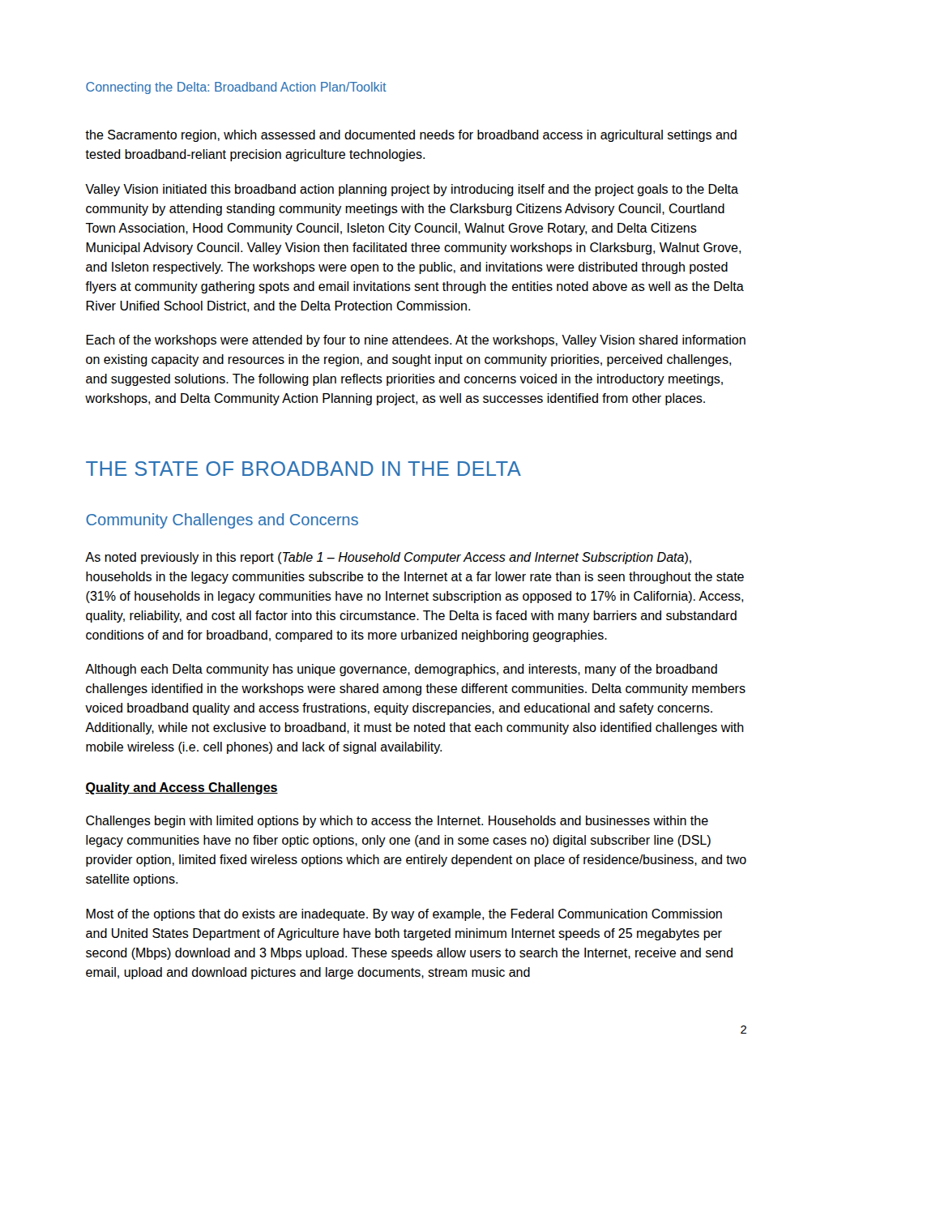Connecting the Delta: Broadband Action Plan/Toolkit
the Sacramento region, which assessed and documented needs for broadband access in agricultural settings and tested broadband-reliant precision agriculture technologies.
Valley Vision initiated this broadband action planning project by introducing itself and the project goals to the Delta community by attending standing community meetings with the Clarksburg Citizens Advisory Council, Courtland Town Association, Hood Community Council, Isleton City Council, Walnut Grove Rotary, and Delta Citizens Municipal Advisory Council. Valley Vision then facilitated three community workshops in Clarksburg, Walnut Grove, and Isleton respectively. The workshops were open to the public, and invitations were distributed through posted flyers at community gathering spots and email invitations sent through the entities noted above as well as the Delta River Unified School District, and the Delta Protection Commission.
Each of the workshops were attended by four to nine attendees. At the workshops, Valley Vision shared information on existing capacity and resources in the region, and sought input on community priorities, perceived challenges, and suggested solutions. The following plan reflects priorities and concerns voiced in the introductory meetings, workshops, and Delta Community Action Planning project, as well as successes identified from other places.
THE STATE OF BROADBAND IN THE DELTA
Community Challenges and Concerns
As noted previously in this report (Table 1 – Household Computer Access and Internet Subscription Data), households in the legacy communities subscribe to the Internet at a far lower rate than is seen throughout the state (31% of households in legacy communities have no Internet subscription as opposed to 17% in California). Access, quality, reliability, and cost all factor into this circumstance. The Delta is faced with many barriers and substandard conditions of and for broadband, compared to its more urbanized neighboring geographies.
Although each Delta community has unique governance, demographics, and interests, many of the broadband challenges identified in the workshops were shared among these different communities. Delta community members voiced broadband quality and access frustrations, equity discrepancies, and educational and safety concerns. Additionally, while not exclusive to broadband, it must be noted that each community also identified challenges with mobile wireless (i.e. cell phones) and lack of signal availability.
Quality and Access Challenges
Challenges begin with limited options by which to access the Internet. Households and businesses within the legacy communities have no fiber optic options, only one (and in some cases no) digital subscriber line (DSL) provider option, limited fixed wireless options which are entirely dependent on place of residence/business, and two satellite options.
Most of the options that do exists are inadequate. By way of example, the Federal Communication Commission and United States Department of Agriculture have both targeted minimum Internet speeds of 25 megabytes per second (Mbps) download and 3 Mbps upload. These speeds allow users to search the Internet, receive and send email, upload and download pictures and large documents, stream music and
2